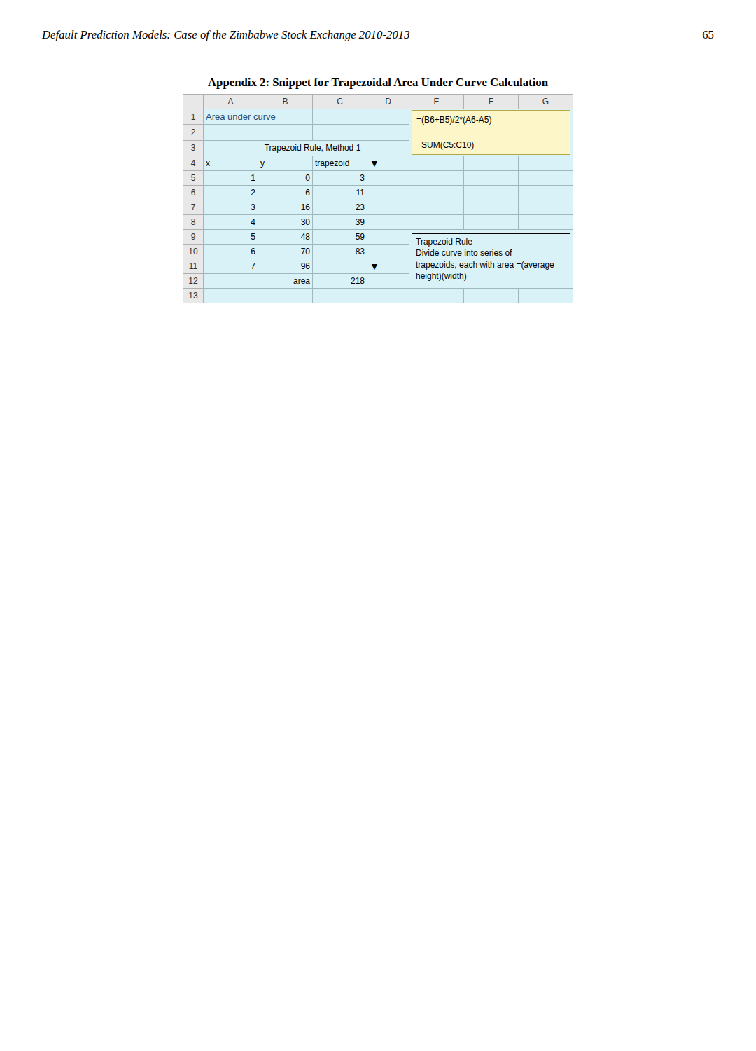Default Prediction Models: Case of the Zimbabwe Stock Exchange 2010-2013 65
Appendix 2: Snippet for Trapezoidal Area Under Curve Calculation
| | A | B | C | D | E | F | G |
| --- | --- | --- | --- | --- | --- | --- | --- |
| 1 | Area under curve | | | =(B6+B5)/2*(A6-A5) =SUM(C5:C10) |
| 2 | | | | |
| 3 | | Trapezoid Rule, Method 1 | |
| 4 | x | y | trapezoid | ▼ | | | |
| 5 | 1 | 0 | 3 | | | | |
| 6 | 2 | 6 | 11 | | | | |
| 7 | 3 | 16 | 23 | | | | |
| 8 | 4 | 30 | 39 | | | | |
| 9 | 5 | 48 | 59 | | Trapezoid Rule Divide curve into series of trapezoids, each with area =(average height)(width) |
| 10 | 6 | 70 | 83 | |
| 11 | 7 | 96 | | ▼ |
| 12 | | area | 218 | |
| 13 | | | | | | | |